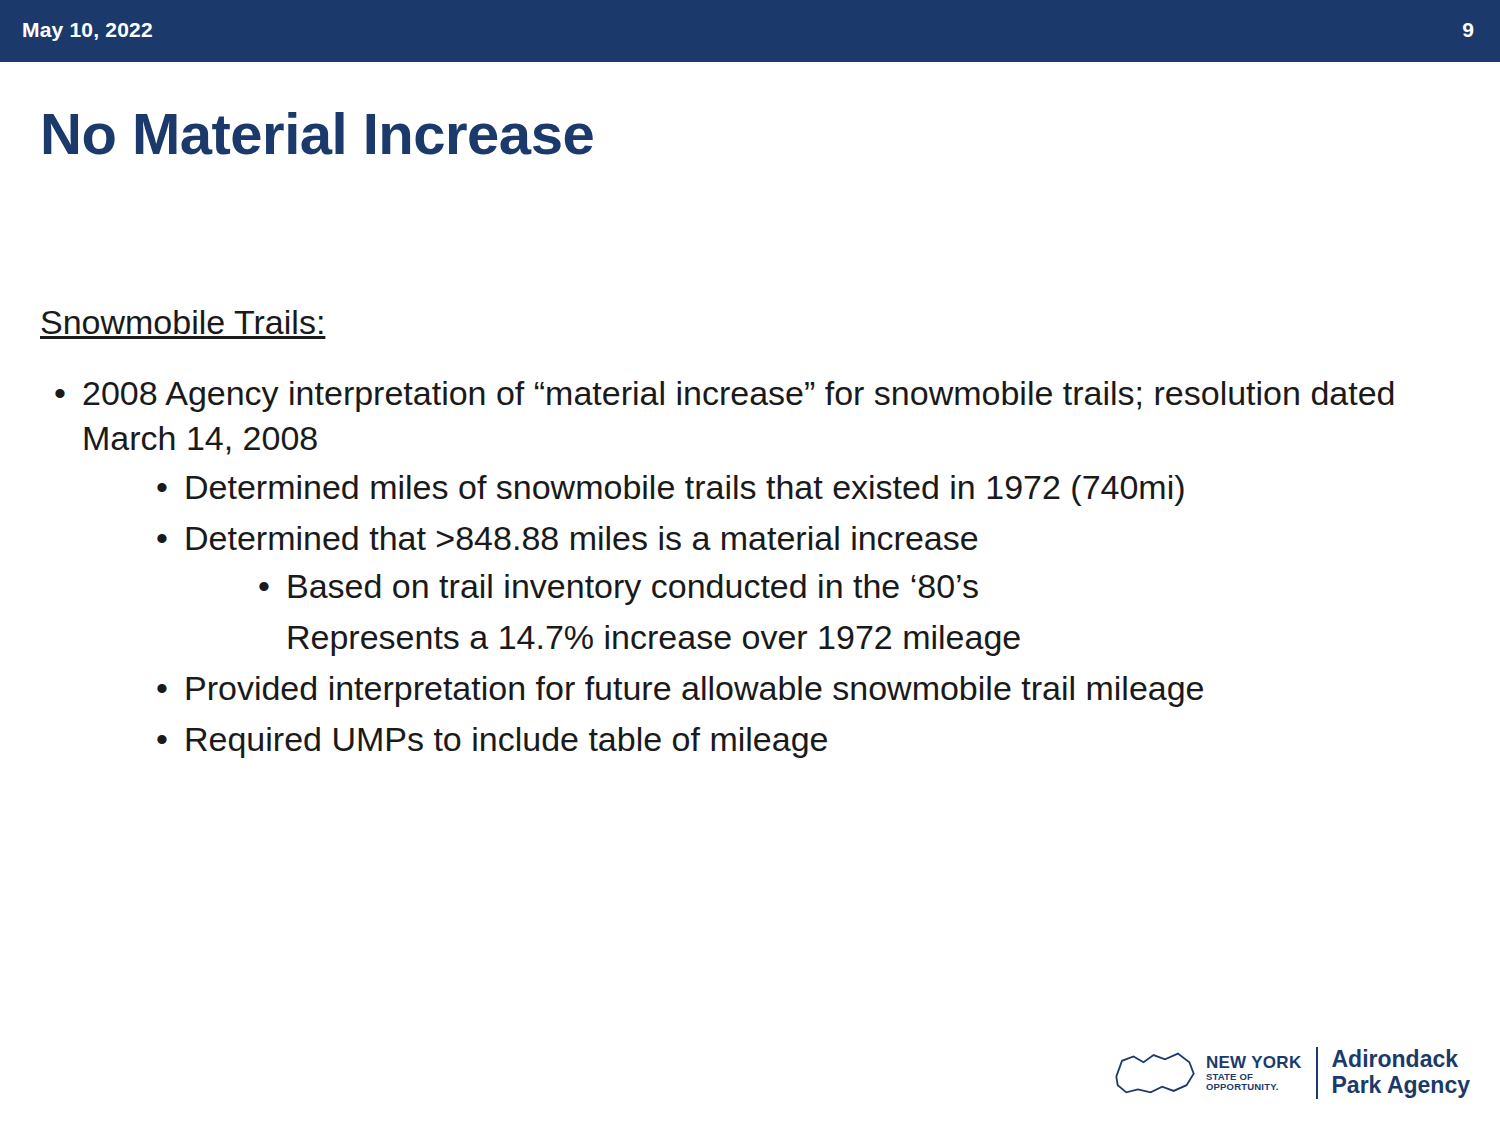May 10, 2022
9
No Material Increase
Snowmobile Trails:
2008 Agency interpretation of “material increase” for snowmobile trails; resolution dated March 14, 2008
Determined miles of snowmobile trails that existed in 1972 (740mi)
Determined that >848.88 miles is a material increase
Based on trail inventory conducted in the ‘80’s
Represents a 14.7% increase over 1972 mileage
Provided interpretation for future allowable snowmobile trail mileage
Required UMPs to include table of mileage
NEW YORK
STATE OF
OPPORTUNITY.
Adirondack
Park Agency